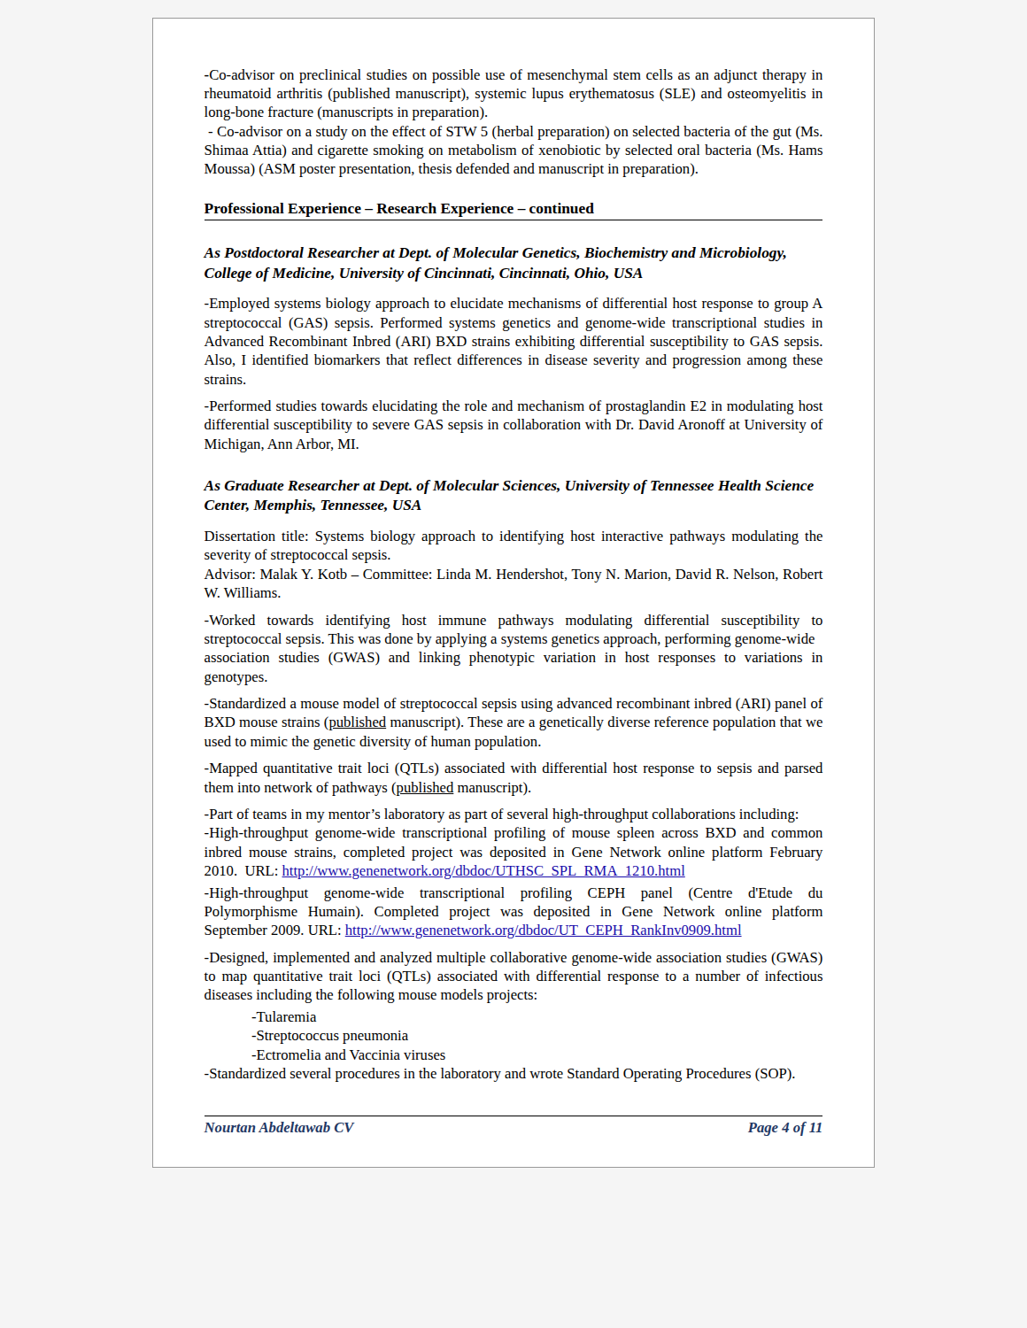-Co-advisor on preclinical studies on possible use of mesenchymal stem cells as an adjunct therapy in rheumatoid arthritis (published manuscript), systemic lupus erythematosus (SLE) and osteomyelitis in long-bone fracture (manuscripts in preparation).
- Co-advisor on a study on the effect of STW 5 (herbal preparation) on selected bacteria of the gut (Ms. Shimaa Attia) and cigarette smoking on metabolism of xenobiotic by selected oral bacteria (Ms. Hams Moussa) (ASM poster presentation, thesis defended and manuscript in preparation).
Professional Experience – Research Experience – continued
As Postdoctoral Researcher at Dept. of Molecular Genetics, Biochemistry and Microbiology, College of Medicine, University of Cincinnati, Cincinnati, Ohio, USA
-Employed systems biology approach to elucidate mechanisms of differential host response to group A streptococcal (GAS) sepsis. Performed systems genetics and genome-wide transcriptional studies in Advanced Recombinant Inbred (ARI) BXD strains exhibiting differential susceptibility to GAS sepsis. Also, I identified biomarkers that reflect differences in disease severity and progression among these strains.
-Performed studies towards elucidating the role and mechanism of prostaglandin E2 in modulating host differential susceptibility to severe GAS sepsis in collaboration with Dr. David Aronoff at University of Michigan, Ann Arbor, MI.
As Graduate Researcher at Dept. of Molecular Sciences, University of Tennessee Health Science Center, Memphis, Tennessee, USA
Dissertation title: Systems biology approach to identifying host interactive pathways modulating the severity of streptococcal sepsis.
Advisor: Malak Y. Kotb – Committee: Linda M. Hendershot, Tony N. Marion, David R. Nelson, Robert W. Williams.
-Worked towards identifying host immune pathways modulating differential susceptibility to streptococcal sepsis. This was done by applying a systems genetics approach, performing genome-wide
association studies (GWAS) and linking phenotypic variation in host responses to variations in genotypes.
-Standardized a mouse model of streptococcal sepsis using advanced recombinant inbred (ARI) panel of BXD mouse strains (published manuscript). These are a genetically diverse reference population that we used to mimic the genetic diversity of human population.
-Mapped quantitative trait loci (QTLs) associated with differential host response to sepsis and parsed them into network of pathways (published manuscript).
-Part of teams in my mentor’s laboratory as part of several high-throughput collaborations including:
-High-throughput genome-wide transcriptional profiling of mouse spleen across BXD and common inbred mouse strains, completed project was deposited in Gene Network online platform February 2010. URL: http://www.genenetwork.org/dbdoc/UTHSC_SPL_RMA_1210.html
-High-throughput genome-wide transcriptional profiling CEPH panel (Centre d'Etude du Polymorphisme Humain). Completed project was deposited in Gene Network online platform September 2009. URL: http://www.genenetwork.org/dbdoc/UT_CEPH_RankInv0909.html
-Designed, implemented and analyzed multiple collaborative genome-wide association studies (GWAS) to map quantitative trait loci (QTLs) associated with differential response to a number of infectious diseases including the following mouse models projects:
-Tularemia
-Streptococcus pneumonia
-Ectromelia and Vaccinia viruses
-Standardized several procedures in the laboratory and wrote Standard Operating Procedures (SOP).
Nourtan Abdeltawab CV Page 4 of 11